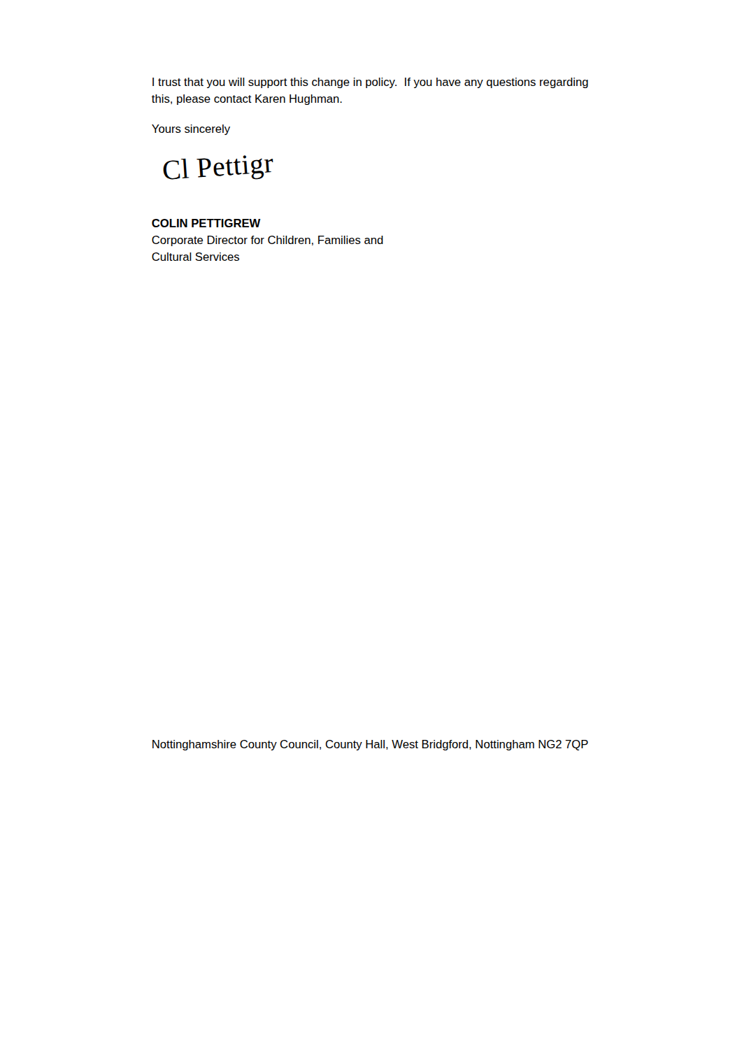I trust that you will support this change in policy. If you have any questions regarding this, please contact Karen Hughman.
Yours sincerely
Cl Pettigr
COLIN PETTIGREW
Corporate Director for Children, Families and
Cultural Services
Nottinghamshire County Council, County Hall, West Bridgford, Nottingham NG2 7QP